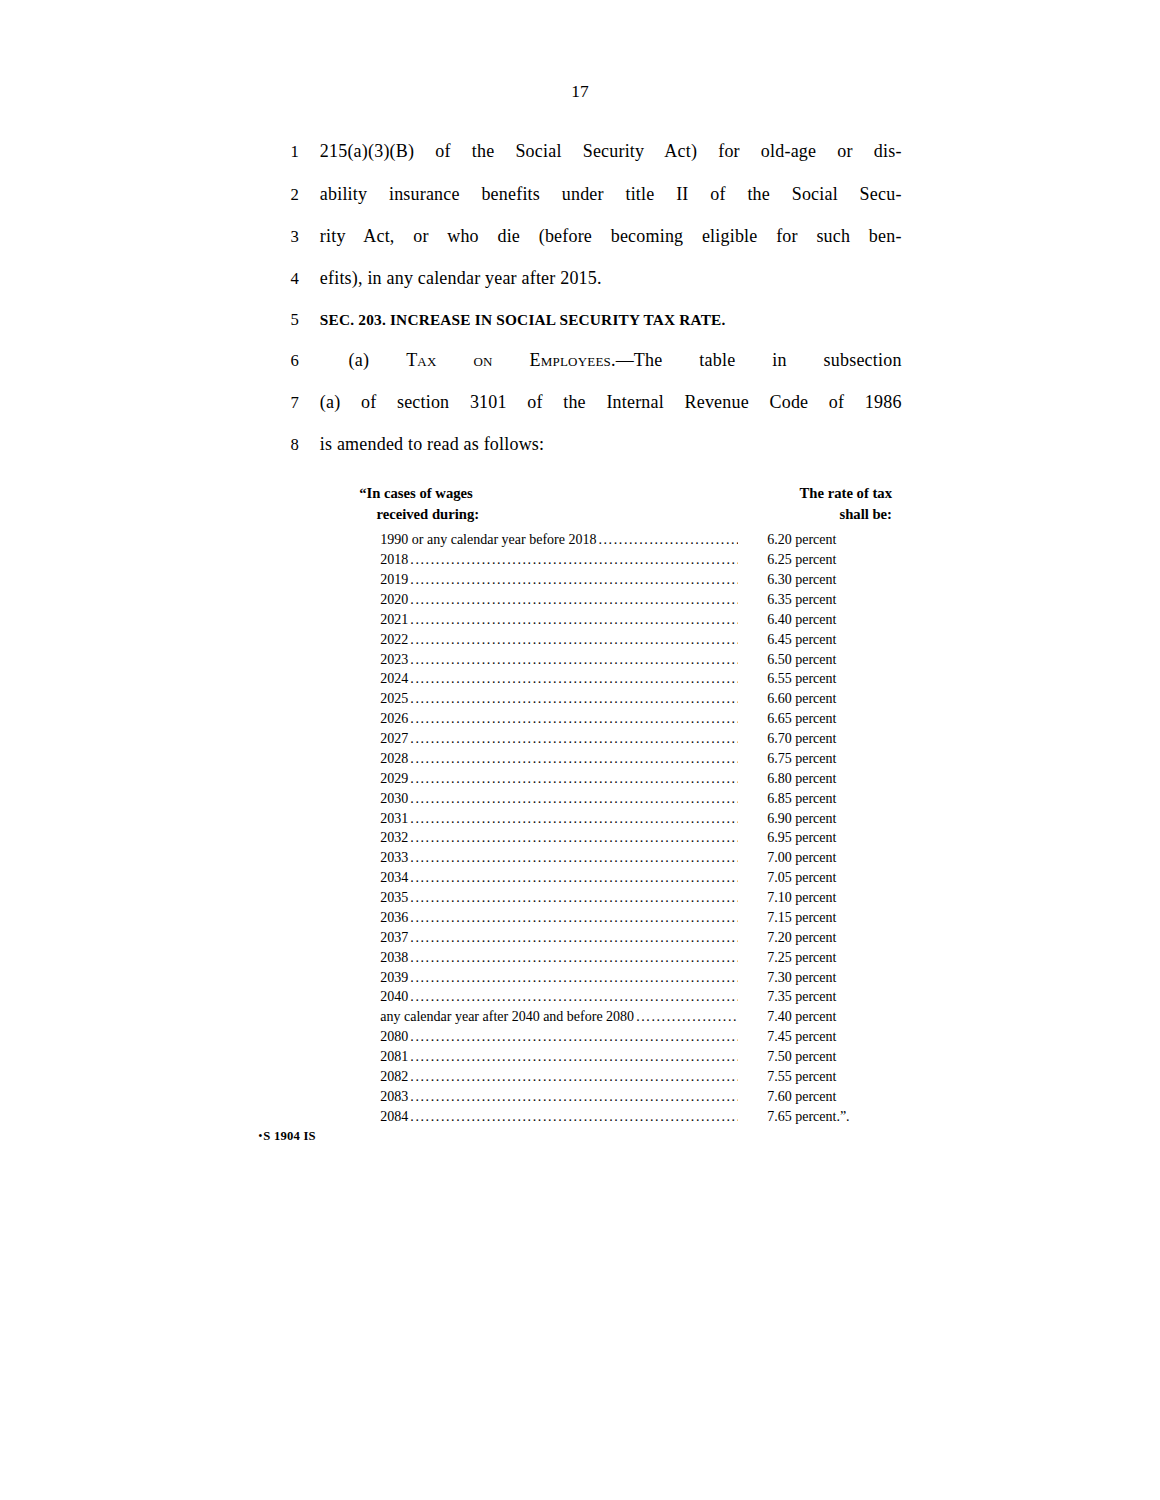17
1 215(a)(3)(B) of the Social Security Act) for old-age or dis-
2 ability insurance benefits under title II of the Social Secu-
3 rity Act, or who die (before becoming eligible for such ben-
4 efits), in any calendar year after 2015.
5 SEC. 203. INCREASE IN SOCIAL SECURITY TAX RATE.
6 (a) Tax on Employees.—The table in subsection
7 (a) of section 3101 of the Internal Revenue Code of 1986
8 is amended to read as follows:
“In cases of wages received during:
The rate of tax shall be:
1990 or any calendar year before 2018........................................................................................................... 6.20 percent
2018........................................................................................................................................... 6.25 percent
2019........................................................................................................................................... 6.30 percent
2020........................................................................................................................................... 6.35 percent
2021........................................................................................................................................... 6.40 percent
2022........................................................................................................................................... 6.45 percent
2023........................................................................................................................................... 6.50 percent
2024........................................................................................................................................... 6.55 percent
2025........................................................................................................................................... 6.60 percent
2026........................................................................................................................................... 6.65 percent
2027........................................................................................................................................... 6.70 percent
2028........................................................................................................................................... 6.75 percent
2029........................................................................................................................................... 6.80 percent
2030........................................................................................................................................... 6.85 percent
2031........................................................................................................................................... 6.90 percent
2032........................................................................................................................................... 6.95 percent
2033........................................................................................................................................... 7.00 percent
2034........................................................................................................................................... 7.05 percent
2035........................................................................................................................................... 7.10 percent
2036........................................................................................................................................... 7.15 percent
2037........................................................................................................................................... 7.20 percent
2038........................................................................................................................................... 7.25 percent
2039........................................................................................................................................... 7.30 percent
2040........................................................................................................................................... 7.35 percent
any calendar year after 2040 and before 2080............................................................... 7.40 percent
2080........................................................................................................................................... 7.45 percent
2081........................................................................................................................................... 7.50 percent
2082........................................................................................................................................... 7.55 percent
2083........................................................................................................................................... 7.60 percent
2084........................................................................................................................................... 7.65 percent.”.
•S 1904 IS